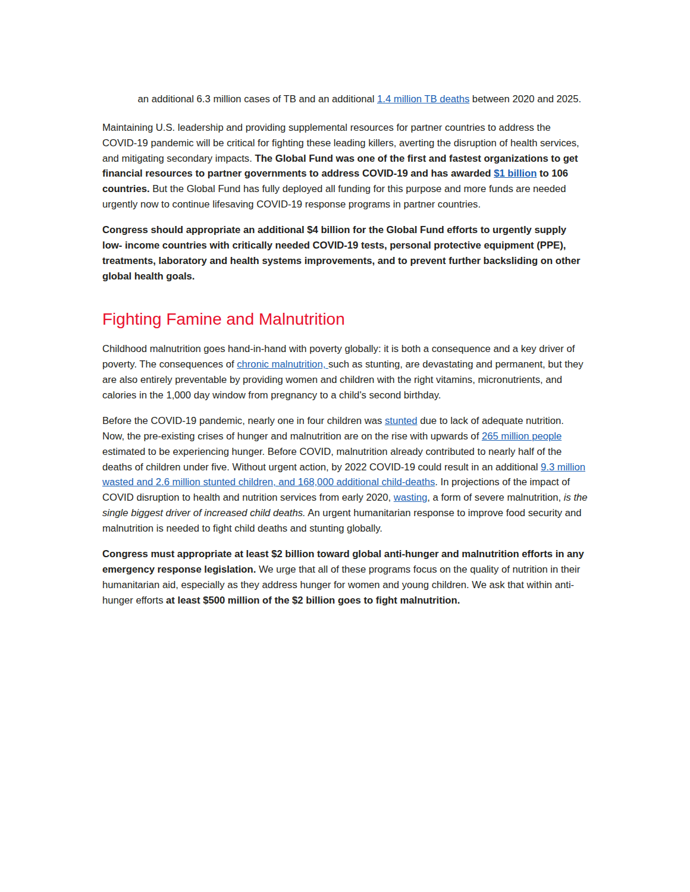an additional 6.3 million cases of TB and an additional 1.4 million TB deaths between 2020 and 2025.
Maintaining U.S. leadership and providing supplemental resources for partner countries to address the COVID-19 pandemic will be critical for fighting these leading killers, averting the disruption of health services, and mitigating secondary impacts. The Global Fund was one of the first and fastest organizations to get financial resources to partner governments to address COVID-19 and has awarded $1 billion to 106 countries. But the Global Fund has fully deployed all funding for this purpose and more funds are needed urgently now to continue lifesaving COVID-19 response programs in partner countries.
Congress should appropriate an additional $4 billion for the Global Fund efforts to urgently supply low- income countries with critically needed COVID-19 tests, personal protective equipment (PPE), treatments, laboratory and health systems improvements, and to prevent further backsliding on other global health goals.
Fighting Famine and Malnutrition
Childhood malnutrition goes hand-in-hand with poverty globally: it is both a consequence and a key driver of poverty. The consequences of chronic malnutrition, such as stunting, are devastating and permanent, but they are also entirely preventable by providing women and children with the right vitamins, micronutrients, and calories in the 1,000 day window from pregnancy to a child's second birthday.
Before the COVID-19 pandemic, nearly one in four children was stunted due to lack of adequate nutrition. Now, the pre-existing crises of hunger and malnutrition are on the rise with upwards of 265 million people estimated to be experiencing hunger. Before COVID, malnutrition already contributed to nearly half of the deaths of children under five. Without urgent action, by 2022 COVID-19 could result in an additional 9.3 million wasted and 2.6 million stunted children, and 168,000 additional child-deaths. In projections of the impact of COVID disruption to health and nutrition services from early 2020, wasting, a form of severe malnutrition, is the single biggest driver of increased child deaths. An urgent humanitarian response to improve food security and malnutrition is needed to fight child deaths and stunting globally.
Congress must appropriate at least $2 billion toward global anti-hunger and malnutrition efforts in any emergency response legislation. We urge that all of these programs focus on the quality of nutrition in their humanitarian aid, especially as they address hunger for women and young children. We ask that within anti-hunger efforts at least $500 million of the $2 billion goes to fight malnutrition.